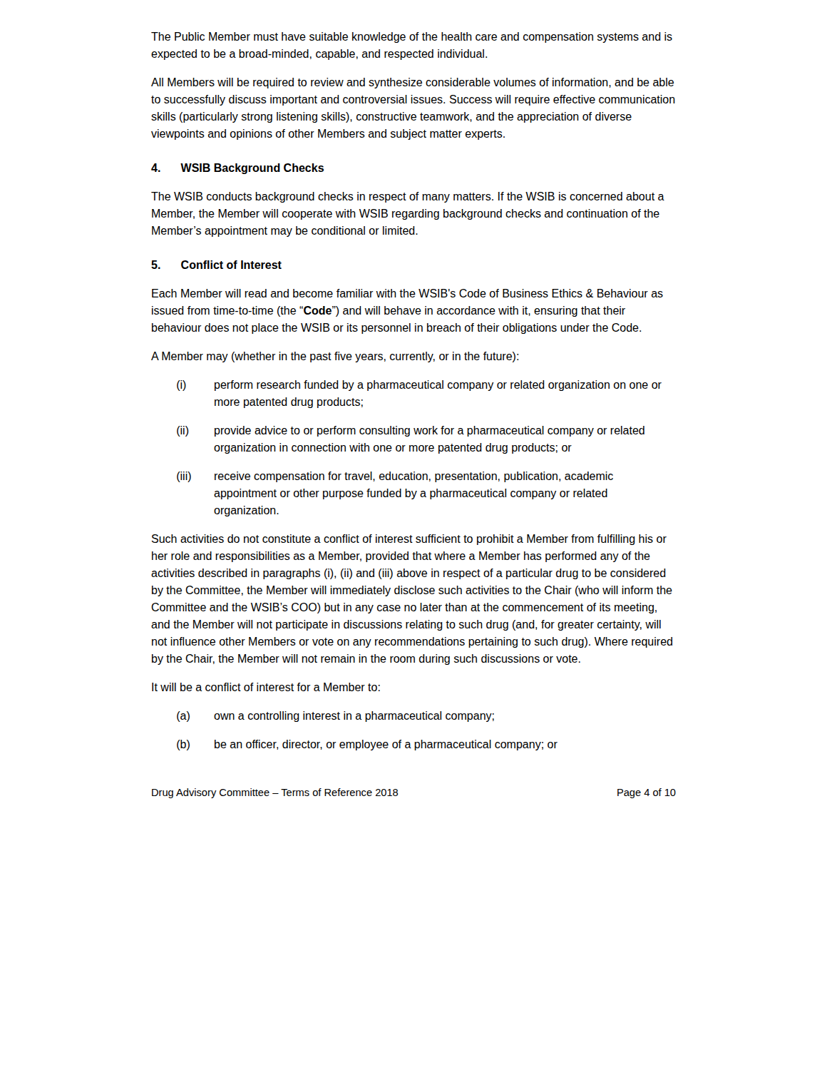The Public Member must have suitable knowledge of the health care and compensation systems and is expected to be a broad-minded, capable, and respected individual.
All Members will be required to review and synthesize considerable volumes of information, and be able to successfully discuss important and controversial issues. Success will require effective communication skills (particularly strong listening skills), constructive teamwork, and the appreciation of diverse viewpoints and opinions of other Members and subject matter experts.
4. WSIB Background Checks
The WSIB conducts background checks in respect of many matters. If the WSIB is concerned about a Member, the Member will cooperate with WSIB regarding background checks and continuation of the Member’s appointment may be conditional or limited.
5. Conflict of Interest
Each Member will read and become familiar with the WSIB's Code of Business Ethics & Behaviour as issued from time-to-time (the “Code”) and will behave in accordance with it, ensuring that their behaviour does not place the WSIB or its personnel in breach of their obligations under the Code.
A Member may (whether in the past five years, currently, or in the future):
(i) perform research funded by a pharmaceutical company or related organization on one or more patented drug products;
(ii) provide advice to or perform consulting work for a pharmaceutical company or related organization in connection with one or more patented drug products; or
(iii) receive compensation for travel, education, presentation, publication, academic appointment or other purpose funded by a pharmaceutical company or related organization.
Such activities do not constitute a conflict of interest sufficient to prohibit a Member from fulfilling his or her role and responsibilities as a Member, provided that where a Member has performed any of the activities described in paragraphs (i), (ii) and (iii) above in respect of a particular drug to be considered by the Committee, the Member will immediately disclose such activities to the Chair (who will inform the Committee and the WSIB’s COO) but in any case no later than at the commencement of its meeting, and the Member will not participate in discussions relating to such drug (and, for greater certainty, will not influence other Members or vote on any recommendations pertaining to such drug). Where required by the Chair, the Member will not remain in the room during such discussions or vote.
It will be a conflict of interest for a Member to:
(a) own a controlling interest in a pharmaceutical company;
(b) be an officer, director, or employee of a pharmaceutical company; or
Drug Advisory Committee – Terms of Reference 2018 Page 4 of 10